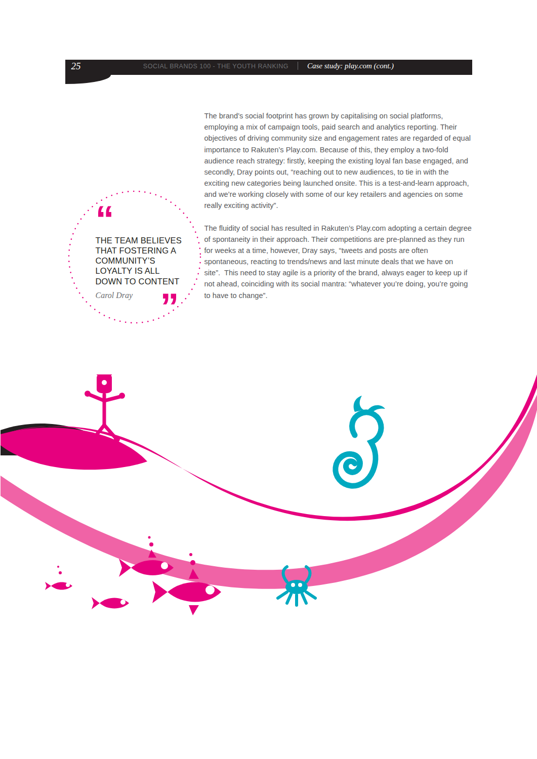25
SOCIAL BRANDS 100 - THE YOUTH RANKING Case study: play.com (cont.)
“
The team believes that fostering a community’s loyalty is all down to content Carol Dray
”
The brand’s social footprint has grown by capitalising on social platforms, employing a mix of campaign tools, paid search and analytics reporting. Their objectives of driving community size and engagement rates are regarded of equal importance to Rakuten’s Play.com. Because of this, they employ a two-fold audience reach strategy: firstly, keeping the existing loyal fan base engaged, and secondly, Dray points out, “reaching out to new audiences, to tie in with the exciting new categories being launched onsite. This is a test-and-learn approach, and we’re working closely with some of our key retailers and agencies on some really exciting activity”.
The fluidity of social has resulted in Rakuten’s Play.com adopting a certain degree of spontaneity in their approach. Their competitions are pre-planned as they run for weeks at a time, however, Dray says, “tweets and posts are often spontaneous, reacting to trends/news and last minute deals that we have on site”. This need to stay agile is a priority of the brand, always eager to keep up if not ahead, coinciding with its social mantra: “whatever you’re doing, you’re going to have to change”.